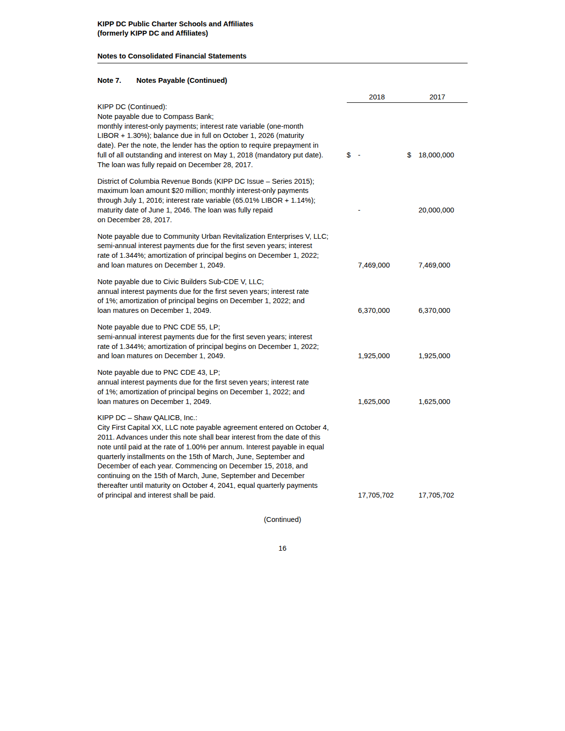KIPP DC Public Charter Schools and Affiliates
(formerly KIPP DC and Affiliates)
Notes to Consolidated Financial Statements
Note 7. Notes Payable (Continued)
| | 2018 | 2017 |
| KIPP DC (Continued): | | | | |
| Note payable due to Compass Bank; | | | | |
| monthly interest-only payments; interest rate variable (one-month | | | | |
| LIBOR + 1.30%); balance due in full on October 1, 2026 (maturity | | | | |
| date). Per the note, the lender has the option to require prepayment in | | | | |
| full of all outstanding and interest on May 1, 2018 (mandatory put date). | $ | - | $ | 18,000,000 |
| The loan was fully repaid on December 28, 2017. | | | | |
| District of Columbia Revenue Bonds (KIPP DC Issue – Series 2015); | | | | |
| maximum loan amount $20 million; monthly interest-only payments | | | | |
| through July 1, 2016; interest rate variable (65.01% LIBOR + 1.14%); | | | | |
| maturity date of June 1, 2046. The loan was fully repaid | | - | | 20,000,000 |
| on December 28, 2017. | | | | |
| Note payable due to Community Urban Revitalization Enterprises V, LLC; | | | | |
| semi-annual interest payments due for the first seven years; interest | | | | |
| rate of 1.344%; amortization of principal begins on December 1, 2022; | | | | |
| and loan matures on December 1, 2049. | | 7,469,000 | | 7,469,000 |
| Note payable due to Civic Builders Sub-CDE V, LLC; | | | | |
| annual interest payments due for the first seven years; interest rate | | | | |
| of 1%; amortization of principal begins on December 1, 2022; and | | | | |
| loan matures on December 1, 2049. | | 6,370,000 | | 6,370,000 |
| Note payable due to PNC CDE 55, LP; | | | | |
| semi-annual interest payments due for the first seven years; interest | | | | |
| rate of 1.344%; amortization of principal begins on December 1, 2022; | | | | |
| and loan matures on December 1, 2049. | | 1,925,000 | | 1,925,000 |
| Note payable due to PNC CDE 43, LP; | | | | |
| annual interest payments due for the first seven years; interest rate | | | | |
| of 1%; amortization of principal begins on December 1, 2022; and | | | | |
| loan matures on December 1, 2049. | | 1,625,000 | | 1,625,000 |
| KIPP DC – Shaw QALICB, Inc.: | | | | |
| City First Capital XX, LLC note payable agreement entered on October 4, | | | | |
| 2011. Advances under this note shall bear interest from the date of this | | | | |
| note until paid at the rate of 1.00% per annum. Interest payable in equal | | | | |
| quarterly installments on the 15th of March, June, September and | | | | |
| December of each year. Commencing on December 15, 2018, and | | | | |
| continuing on the 15th of March, June, September and December | | | | |
| thereafter until maturity on October 4, 2041, equal quarterly payments | | | | |
| of principal and interest shall be paid. | | 17,705,702 | | 17,705,702 |
(Continued)
16